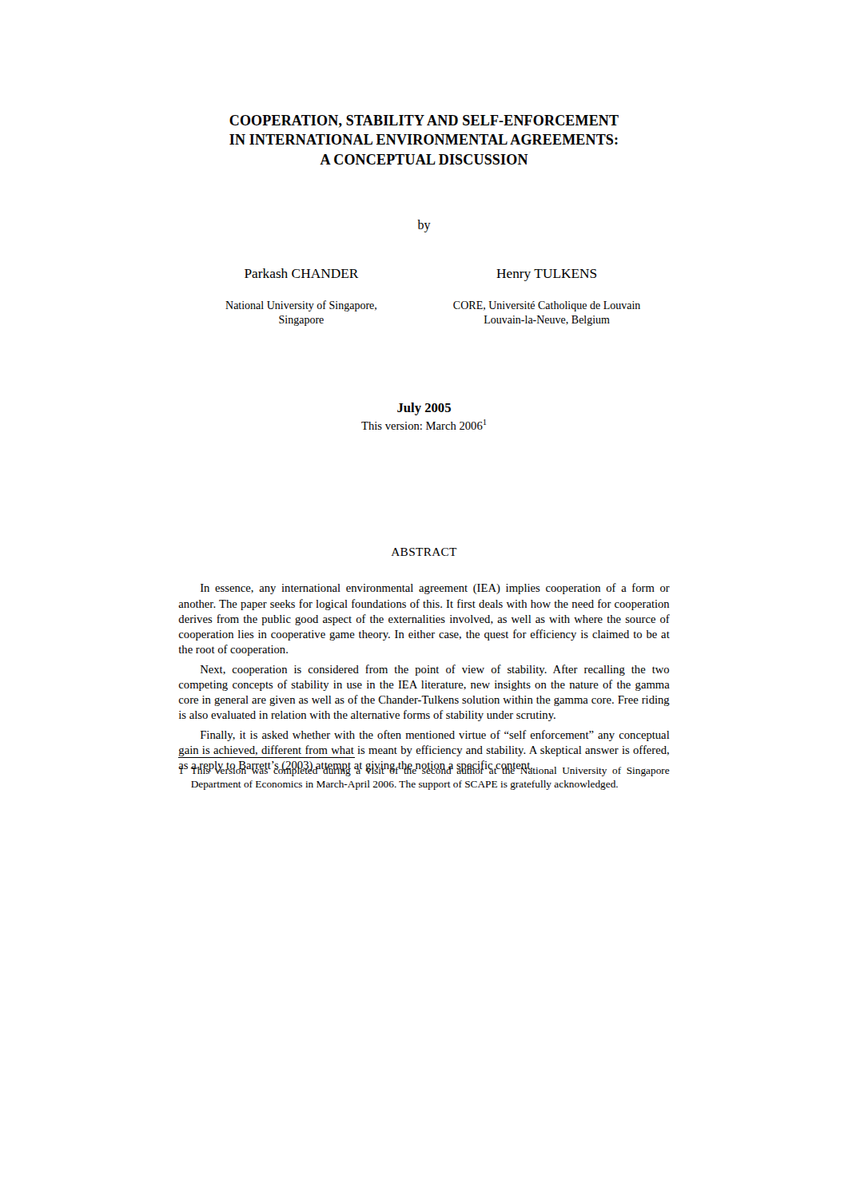Cooperation, Stability and Self-Enforcement
in International Environmental Agreements:
A Conceptual Discussion
by
| Parkash CHANDER National University of Singapore, Singapore | Henry TULKENS CORE, Université Catholique de Louvain Louvain-la-Neuve, Belgium |
July 2005
This version: March 20061
ABSTRACT
In essence, any international environmental agreement (IEA) implies cooperation of a form or another. The paper seeks for logical foundations of this. It first deals with how the need for cooperation derives from the public good aspect of the externalities involved, as well as with where the source of cooperation lies in cooperative game theory. In either case, the quest for efficiency is claimed to be at the root of cooperation.
Next, cooperation is considered from the point of view of stability. After recalling the two competing concepts of stability in use in the IEA literature, new insights on the nature of the gamma core in general are given as well as of the Chander-Tulkens solution within the gamma core. Free riding is also evaluated in relation with the alternative forms of stability under scrutiny.
Finally, it is asked whether with the often mentioned virtue of “self enforcement” any conceptual gain is achieved, different from what is meant by efficiency and stability. A skeptical answer is offered, as a reply to Barrett’s (2003) attempt at giving the notion a specific content.
1 This version was completed during a visit of the second author at the National University of Singapore Department of Economics in March-April 2006. The support of SCAPE is gratefully acknowledged.